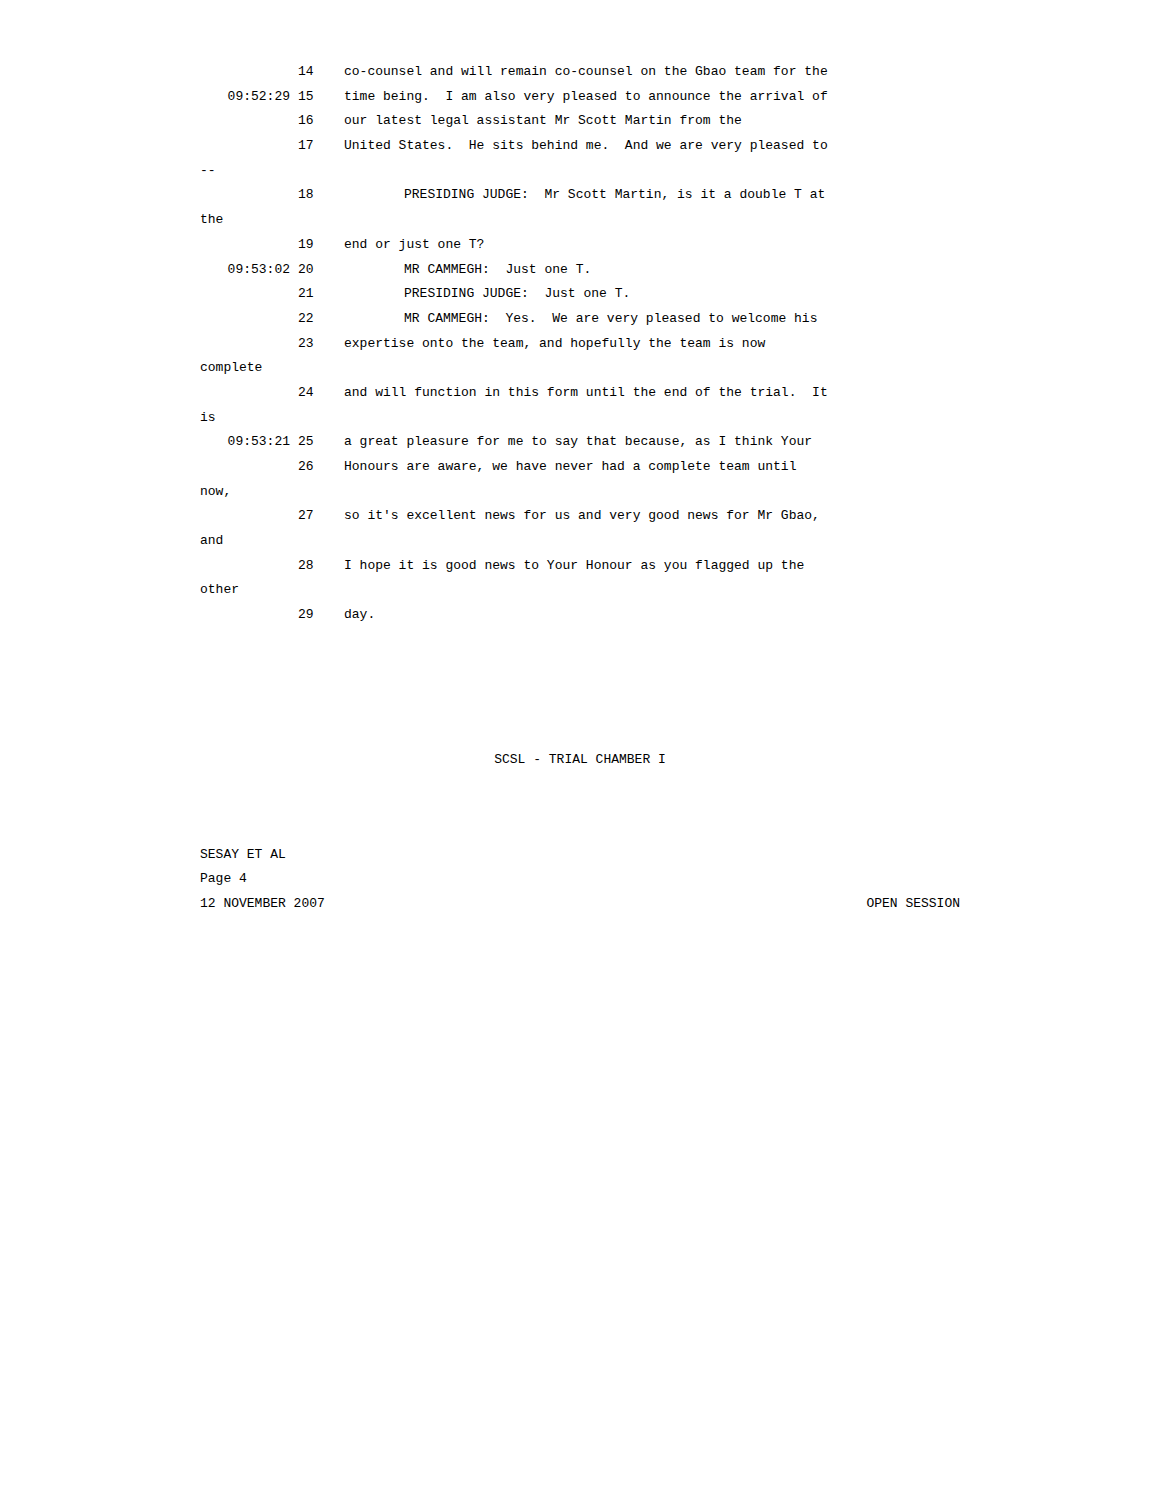14 co-counsel and will remain co-counsel on the Gbao team for the
09:52:29 15 time being. I am also very pleased to announce the arrival of
16 our latest legal assistant Mr Scott Martin from the
17 United States. He sits behind me. And we are very pleased to
--
18 PRESIDING JUDGE: Mr Scott Martin, is it a double T at
the
19 end or just one T?
09:53:02 20 MR CAMMEGH: Just one T.
21 PRESIDING JUDGE: Just one T.
22 MR CAMMEGH: Yes. We are very pleased to welcome his
23 expertise onto the team, and hopefully the team is now
complete
24 and will function in this form until the end of the trial. It
is
09:53:21 25 a great pleasure for me to say that because, as I think Your
26 Honours are aware, we have never had a complete team until
now,
27 so it's excellent news for us and very good news for Mr Gbao,
and
28 I hope it is good news to Your Honour as you flagged up the
other
29 day.
SCSL - TRIAL CHAMBER I
SESAY ET AL
Page 4
12 NOVEMBER 2007 OPEN SESSION